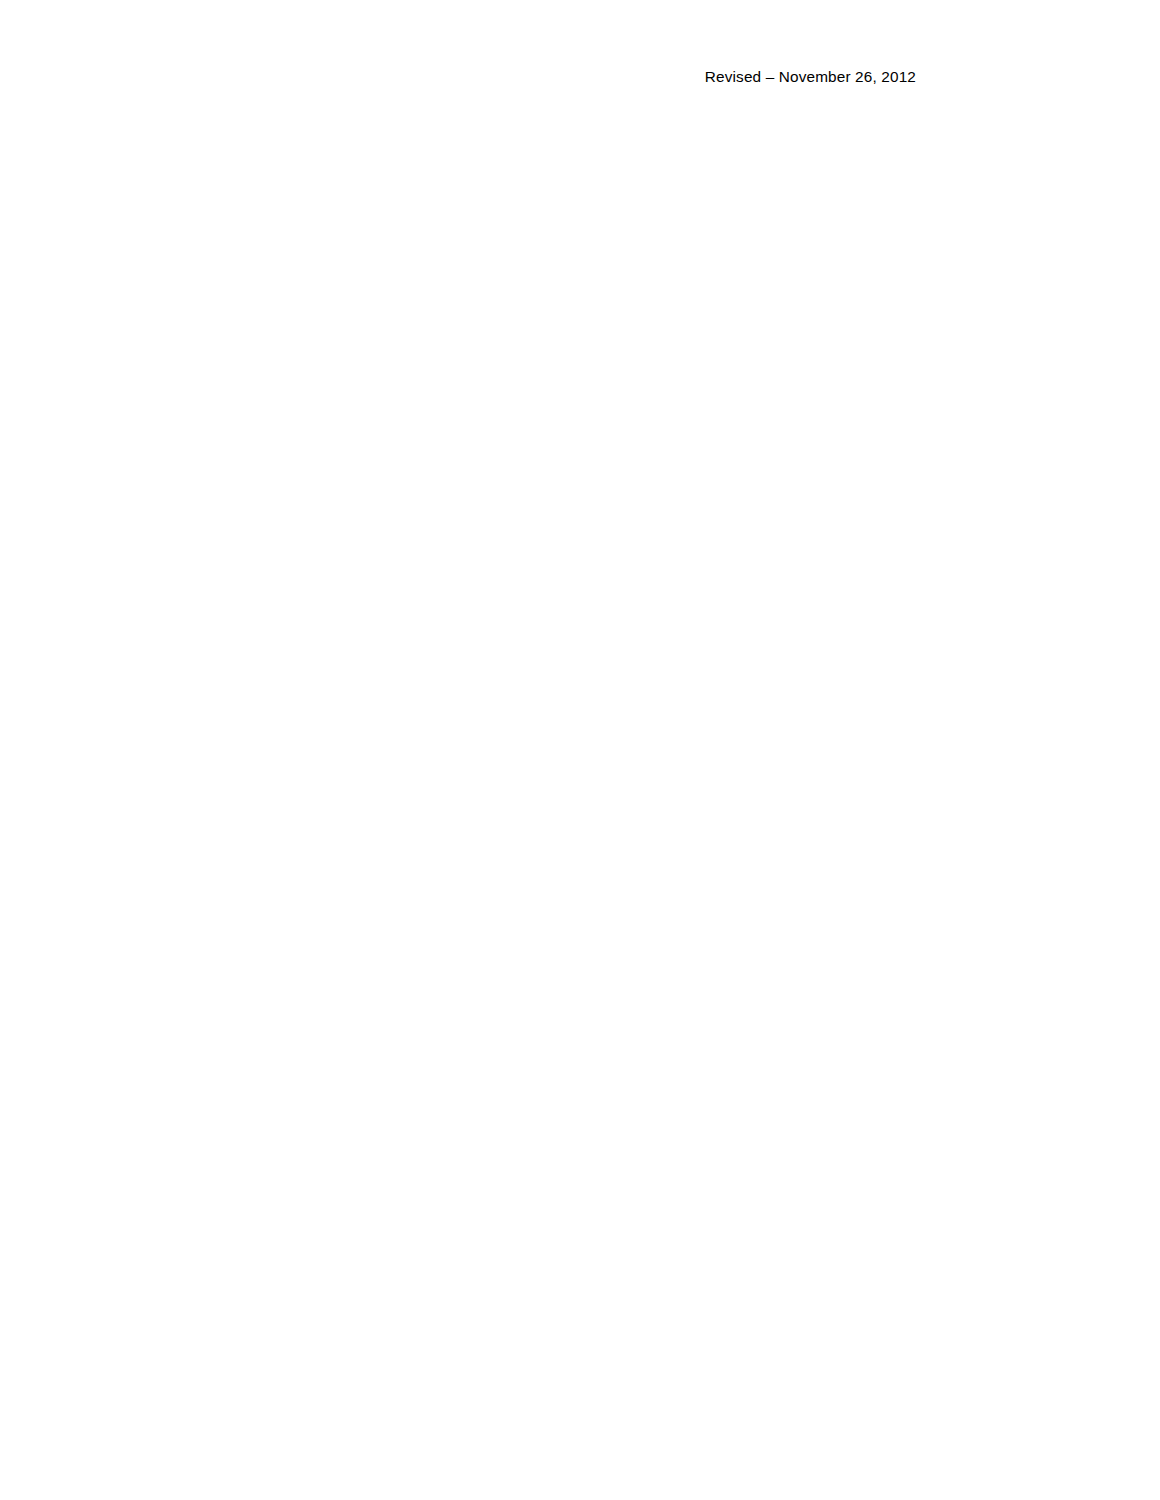Revised – November 26, 2012